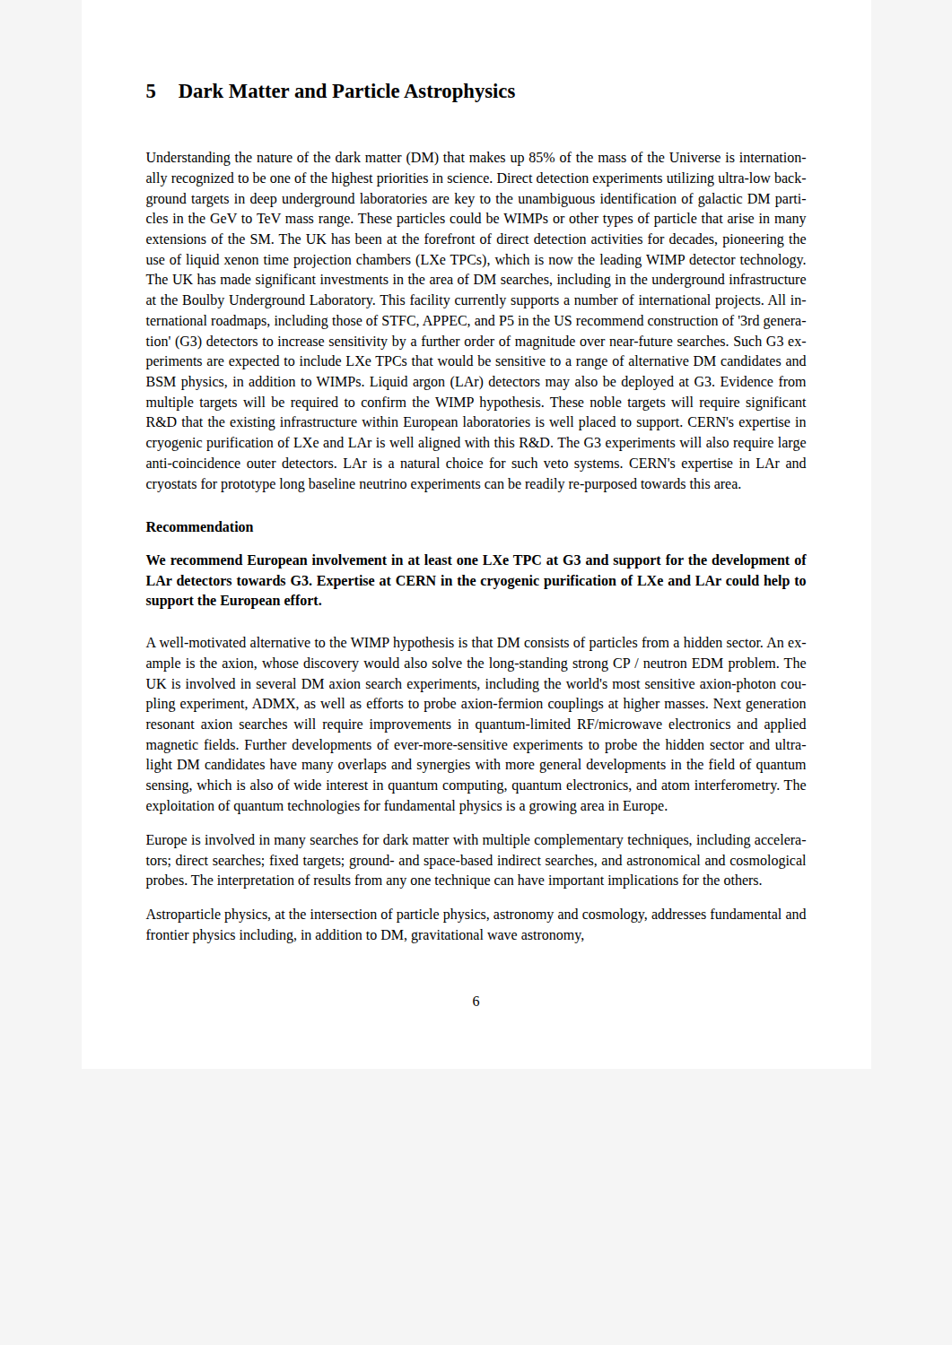5 Dark Matter and Particle Astrophysics
Understanding the nature of the dark matter (DM) that makes up 85% of the mass of the Universe is internationally recognized to be one of the highest priorities in science. Direct detection experiments utilizing ultra-low background targets in deep underground laboratories are key to the unambiguous identification of galactic DM particles in the GeV to TeV mass range. These particles could be WIMPs or other types of particle that arise in many extensions of the SM. The UK has been at the forefront of direct detection activities for decades, pioneering the use of liquid xenon time projection chambers (LXe TPCs), which is now the leading WIMP detector technology. The UK has made significant investments in the area of DM searches, including in the underground infrastructure at the Boulby Underground Laboratory. This facility currently supports a number of international projects. All international roadmaps, including those of STFC, APPEC, and P5 in the US recommend construction of '3rd generation' (G3) detectors to increase sensitivity by a further order of magnitude over near-future searches. Such G3 experiments are expected to include LXe TPCs that would be sensitive to a range of alternative DM candidates and BSM physics, in addition to WIMPs. Liquid argon (LAr) detectors may also be deployed at G3. Evidence from multiple targets will be required to confirm the WIMP hypothesis. These noble targets will require significant R&D that the existing infrastructure within European laboratories is well placed to support. CERN's expertise in cryogenic purification of LXe and LAr is well aligned with this R&D. The G3 experiments will also require large anti-coincidence outer detectors. LAr is a natural choice for such veto systems. CERN's expertise in LAr and cryostats for prototype long baseline neutrino experiments can be readily re-purposed towards this area.
Recommendation
We recommend European involvement in at least one LXe TPC at G3 and support for the development of LAr detectors towards G3. Expertise at CERN in the cryogenic purification of LXe and LAr could help to support the European effort.
A well-motivated alternative to the WIMP hypothesis is that DM consists of particles from a hidden sector. An example is the axion, whose discovery would also solve the long-standing strong CP / neutron EDM problem. The UK is involved in several DM axion search experiments, including the world's most sensitive axion-photon coupling experiment, ADMX, as well as efforts to probe axion-fermion couplings at higher masses. Next generation resonant axion searches will require improvements in quantum-limited RF/microwave electronics and applied magnetic fields. Further developments of ever-more-sensitive experiments to probe the hidden sector and ultra-light DM candidates have many overlaps and synergies with more general developments in the field of quantum sensing, which is also of wide interest in quantum computing, quantum electronics, and atom interferometry. The exploitation of quantum technologies for fundamental physics is a growing area in Europe.
Europe is involved in many searches for dark matter with multiple complementary techniques, including accelerators; direct searches; fixed targets; ground- and space-based indirect searches, and astronomical and cosmological probes. The interpretation of results from any one technique can have important implications for the others.
Astroparticle physics, at the intersection of particle physics, astronomy and cosmology, addresses fundamental and frontier physics including, in addition to DM, gravitational wave astronomy,
6